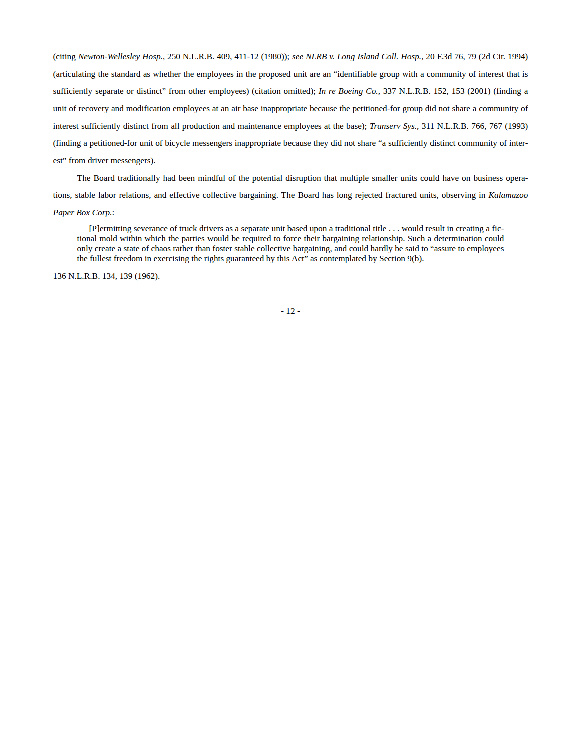(citing Newton-Wellesley Hosp., 250 N.L.R.B. 409, 411-12 (1980)); see NLRB v. Long Island Coll. Hosp., 20 F.3d 76, 79 (2d Cir. 1994) (articulating the standard as whether the employees in the proposed unit are an “identifiable group with a community of interest that is sufficiently separate or distinct” from other employees) (citation omitted); In re Boeing Co., 337 N.L.R.B. 152, 153 (2001) (finding a unit of recovery and modification employees at an air base inappropriate because the petitioned-for group did not share a community of interest sufficiently distinct from all production and maintenance employees at the base); Transerv Sys., 311 N.L.R.B. 766, 767 (1993) (finding a petitioned-for unit of bicycle messengers inappropriate because they did not share “a sufficiently distinct community of interest” from driver messengers).
The Board traditionally had been mindful of the potential disruption that multiple smaller units could have on business operations, stable labor relations, and effective collective bargaining. The Board has long rejected fractured units, observing in Kalamazoo Paper Box Corp.:
[P]ermitting severance of truck drivers as a separate unit based upon a traditional title . . . would result in creating a fictional mold within which the parties would be required to force their bargaining relationship. Such a determination could only create a state of chaos rather than foster stable collective bargaining, and could hardly be said to “assure to employees the fullest freedom in exercising the rights guaranteed by this Act” as contemplated by Section 9(b).
136 N.L.R.B. 134, 139 (1962).
- 12 -